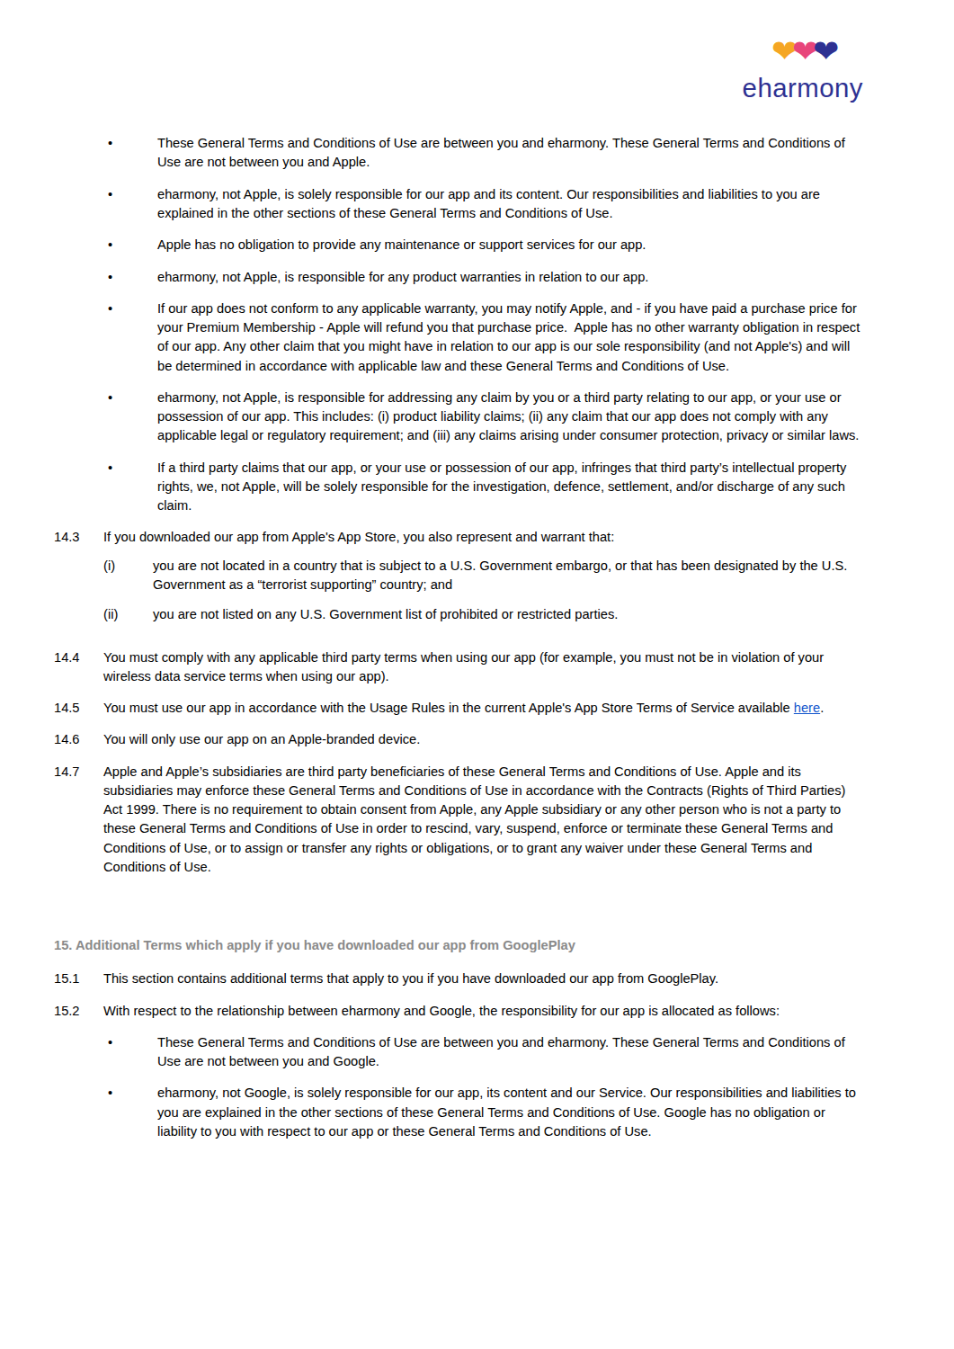❤❤❤
eharmony
These General Terms and Conditions of Use are between you and eharmony. These General Terms and Conditions of Use are not between you and Apple.
eharmony, not Apple, is solely responsible for our app and its content. Our responsibilities and liabilities to you are explained in the other sections of these General Terms and Conditions of Use.
Apple has no obligation to provide any maintenance or support services for our app.
eharmony, not Apple, is responsible for any product warranties in relation to our app.
If our app does not conform to any applicable warranty, you may notify Apple, and - if you have paid a purchase price for your Premium Membership - Apple will refund you that purchase price. Apple has no other warranty obligation in respect of our app. Any other claim that you might have in relation to our app is our sole responsibility (and not Apple's) and will be determined in accordance with applicable law and these General Terms and Conditions of Use.
eharmony, not Apple, is responsible for addressing any claim by you or a third party relating to our app, or your use or possession of our app. This includes: (i) product liability claims; (ii) any claim that our app does not comply with any applicable legal or regulatory requirement; and (iii) any claims arising under consumer protection, privacy or similar laws.
If a third party claims that our app, or your use or possession of our app, infringes that third party’s intellectual property rights, we, not Apple, will be solely responsible for the investigation, defence, settlement, and/or discharge of any such claim.
14.3
If you downloaded our app from Apple's App Store, you also represent and warrant that:
(i) you are not located in a country that is subject to a U.S. Government embargo, or that has been designated by the U.S. Government as a “terrorist supporting” country; and
(ii) you are not listed on any U.S. Government list of prohibited or restricted parties.
14.4
You must comply with any applicable third party terms when using our app (for example, you must not be in violation of your wireless data service terms when using our app).
14.5
You must use our app in accordance with the Usage Rules in the current Apple's App Store Terms of Service available here.
14.6
You will only use our app on an Apple-branded device.
14.7
Apple and Apple’s subsidiaries are third party beneficiaries of these General Terms and Conditions of Use. Apple and its subsidiaries may enforce these General Terms and Conditions of Use in accordance with the Contracts (Rights of Third Parties) Act 1999. There is no requirement to obtain consent from Apple, any Apple subsidiary or any other person who is not a party to these General Terms and Conditions of Use in order to rescind, vary, suspend, enforce or terminate these General Terms and Conditions of Use, or to assign or transfer any rights or obligations, or to grant any waiver under these General Terms and Conditions of Use.
15. Additional Terms which apply if you have downloaded our app from GooglePlay
15.1
This section contains additional terms that apply to you if you have downloaded our app from GooglePlay.
15.2
With respect to the relationship between eharmony and Google, the responsibility for our app is allocated as follows:
These General Terms and Conditions of Use are between you and eharmony. These General Terms and Conditions of Use are not between you and Google.
eharmony, not Google, is solely responsible for our app, its content and our Service. Our responsibilities and liabilities to you are explained in the other sections of these General Terms and Conditions of Use. Google has no obligation or liability to you with respect to our app or these General Terms and Conditions of Use.